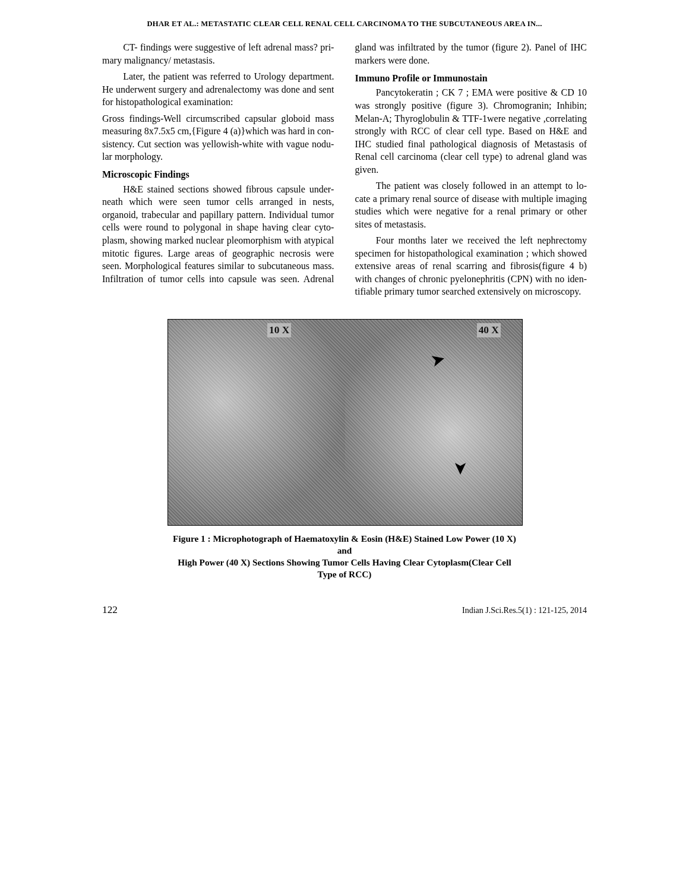Dhar et al.: Metastatic Clear Cell Renal Cell Carcinoma to the Subcutaneous Area in...
CT- findings were suggestive of left adrenal mass? primary malignancy/ metastasis.
Later, the patient was referred to Urology department. He underwent surgery and adrenalectomy was done and sent for histopathological examination:
Gross findings-Well circumscribed capsular globoid mass measuring 8x7.5x5 cm,{Figure 4 (a)}which was hard in consistency. Cut section was yellowish-white with vague nodular morphology.
Microscopic Findings
H&E stained sections showed fibrous capsule underneath which were seen tumor cells arranged in nests, organoid, trabecular and papillary pattern. Individual tumor cells were round to polygonal in shape having clear cytoplasm, showing marked nuclear pleomorphism with atypical mitotic figures. Large areas of geographic necrosis were seen. Morphological features similar to subcutaneous mass. Infiltration of tumor cells into capsule was seen. Adrenal gland was infiltrated by the tumor (figure 2). Panel of IHC markers were done.
Immuno Profile or Immunostain
Pancytokeratin ; CK 7 ; EMA were positive & CD 10 was strongly positive (figure 3). Chromogranin; Inhibin; Melan-A; Thyroglobulin & TTF-1were negative ,correlating strongly with RCC of clear cell type. Based on H&E and IHC studied final pathological diagnosis of Metastasis of Renal cell carcinoma (clear cell type) to adrenal gland was given.
The patient was closely followed in an attempt to locate a primary renal source of disease with multiple imaging studies which were negative for a renal primary or other sites of metastasis.
Four months later we received the left nephrectomy specimen for histopathological examination ; which showed extensive areas of renal scarring and fibrosis(figure 4 b) with changes of chronic pyelonephritis (CPN) with no identifiable primary tumor searched extensively on microscopy.
10 X 40 X ➤ ➤
Figure 1 : Microphotograph of Haematoxylin & Eosin (H&E) Stained Low Power (10 X) and
High Power (40 X) Sections Showing Tumor Cells Having Clear Cytoplasm(Clear Cell Type of RCC)
122 Indian J.Sci.Res.5(1) : 121-125, 2014